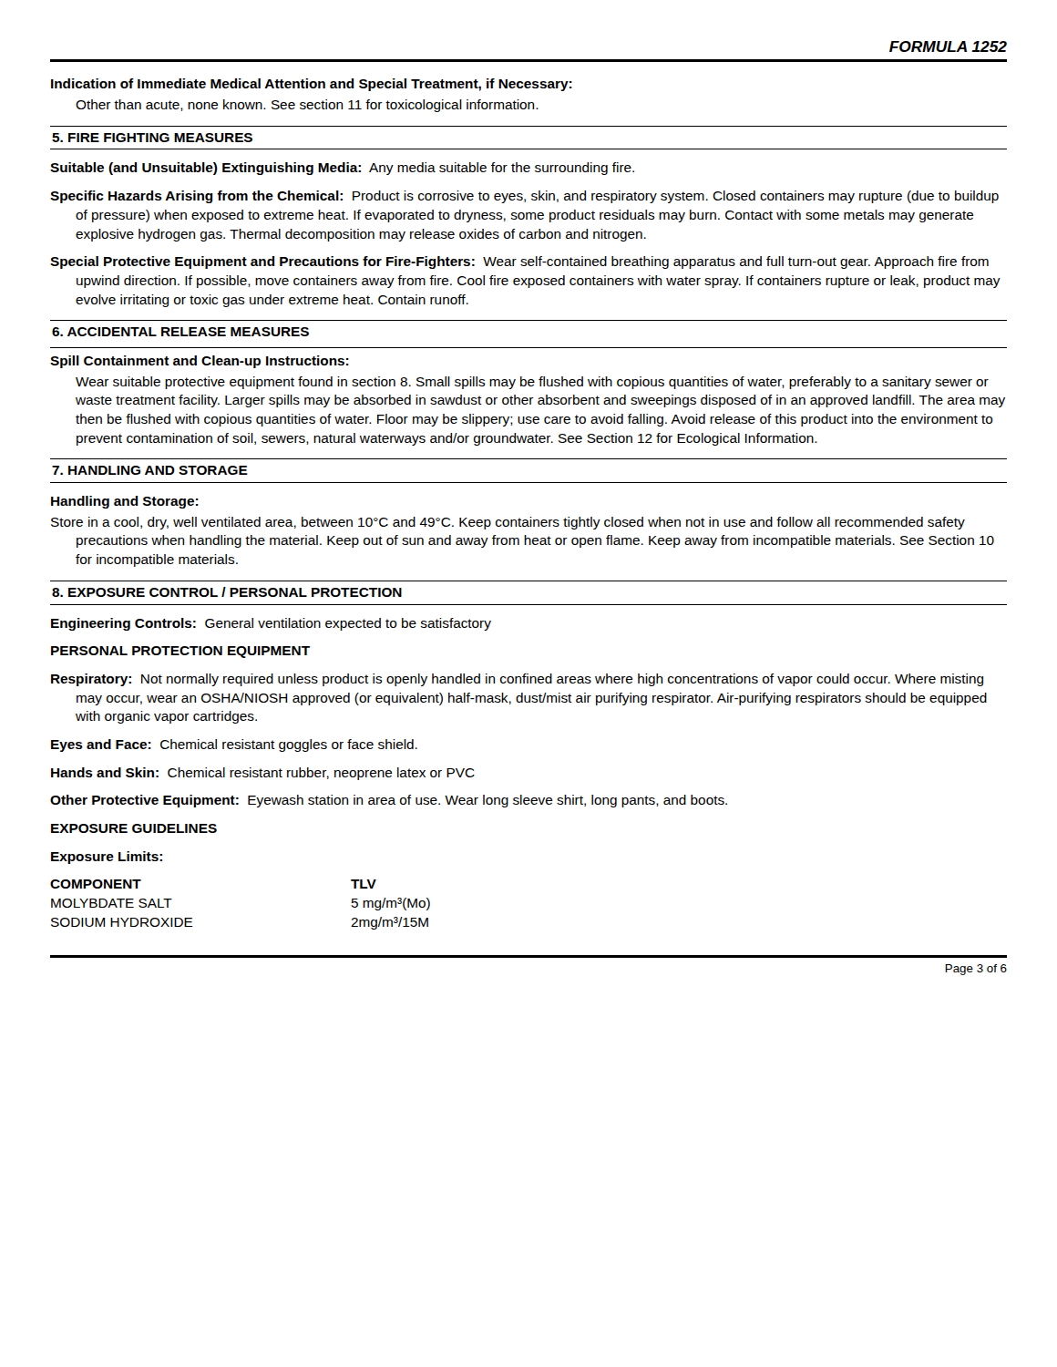FORMULA 1252
Indication of Immediate Medical Attention and Special Treatment, if Necessary:
Other than acute, none known. See section 11 for toxicological information.
5. FIRE FIGHTING MEASURES
Suitable (and Unsuitable) Extinguishing Media: Any media suitable for the surrounding fire.
Specific Hazards Arising from the Chemical: Product is corrosive to eyes, skin, and respiratory system. Closed containers may rupture (due to buildup of pressure) when exposed to extreme heat. If evaporated to dryness, some product residuals may burn. Contact with some metals may generate explosive hydrogen gas. Thermal decomposition may release oxides of carbon and nitrogen.
Special Protective Equipment and Precautions for Fire-Fighters: Wear self-contained breathing apparatus and full turn-out gear. Approach fire from upwind direction. If possible, move containers away from fire. Cool fire exposed containers with water spray. If containers rupture or leak, product may evolve irritating or toxic gas under extreme heat. Contain runoff.
6. ACCIDENTAL RELEASE MEASURES
Spill Containment and Clean-up Instructions:
Wear suitable protective equipment found in section 8. Small spills may be flushed with copious quantities of water, preferably to a sanitary sewer or waste treatment facility. Larger spills may be absorbed in sawdust or other absorbent and sweepings disposed of in an approved landfill. The area may then be flushed with copious quantities of water. Floor may be slippery; use care to avoid falling. Avoid release of this product into the environment to prevent contamination of soil, sewers, natural waterways and/or groundwater. See Section 12 for Ecological Information.
7. HANDLING AND STORAGE
Handling and Storage:
Store in a cool, dry, well ventilated area, between 10°C and 49°C. Keep containers tightly closed when not in use and follow all recommended safety precautions when handling the material. Keep out of sun and away from heat or open flame. Keep away from incompatible materials. See Section 10 for incompatible materials.
8. EXPOSURE CONTROL / PERSONAL PROTECTION
Engineering Controls: General ventilation expected to be satisfactory
PERSONAL PROTECTION EQUIPMENT
Respiratory: Not normally required unless product is openly handled in confined areas where high concentrations of vapor could occur. Where misting may occur, wear an OSHA/NIOSH approved (or equivalent) half-mask, dust/mist air purifying respirator. Air-purifying respirators should be equipped with organic vapor cartridges.
Eyes and Face: Chemical resistant goggles or face shield.
Hands and Skin: Chemical resistant rubber, neoprene latex or PVC
Other Protective Equipment: Eyewash station in area of use. Wear long sleeve shirt, long pants, and boots.
EXPOSURE GUIDELINES
Exposure Limits:
| COMPONENT | TLV |
| MOLYBDATE SALT | 5 mg/m³(Mo) |
| SODIUM HYDROXIDE | 2mg/m³/15M |
Page 3 of 6